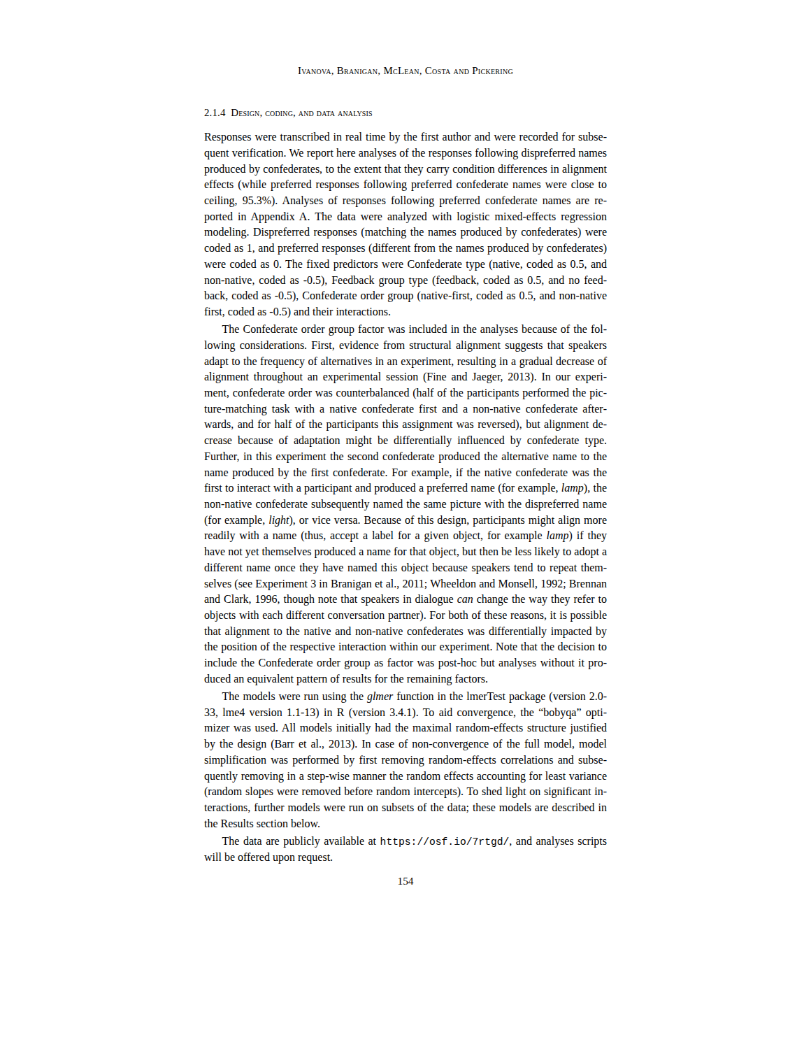Ivanova, Branigan, McLean, Costa and Pickering
2.1.4 Design, coding, and data analysis
Responses were transcribed in real time by the first author and were recorded for subsequent verification. We report here analyses of the responses following dispreferred names produced by confederates, to the extent that they carry condition differences in alignment effects (while preferred responses following preferred confederate names were close to ceiling, 95.3%). Analyses of responses following preferred confederate names are reported in Appendix A. The data were analyzed with logistic mixed-effects regression modeling. Dispreferred responses (matching the names produced by confederates) were coded as 1, and preferred responses (different from the names produced by confederates) were coded as 0. The fixed predictors were Confederate type (native, coded as 0.5, and non-native, coded as -0.5), Feedback group type (feedback, coded as 0.5, and no feedback, coded as -0.5), Confederate order group (native-first, coded as 0.5, and non-native first, coded as -0.5) and their interactions.
The Confederate order group factor was included in the analyses because of the following considerations. First, evidence from structural alignment suggests that speakers adapt to the frequency of alternatives in an experiment, resulting in a gradual decrease of alignment throughout an experimental session (Fine and Jaeger, 2013). In our experiment, confederate order was counterbalanced (half of the participants performed the picture-matching task with a native confederate first and a non-native confederate afterwards, and for half of the participants this assignment was reversed), but alignment decrease because of adaptation might be differentially influenced by confederate type. Further, in this experiment the second confederate produced the alternative name to the name produced by the first confederate. For example, if the native confederate was the first to interact with a participant and produced a preferred name (for example, lamp), the non-native confederate subsequently named the same picture with the dispreferred name (for example, light), or vice versa. Because of this design, participants might align more readily with a name (thus, accept a label for a given object, for example lamp) if they have not yet themselves produced a name for that object, but then be less likely to adopt a different name once they have named this object because speakers tend to repeat themselves (see Experiment 3 in Branigan et al., 2011; Wheeldon and Monsell, 1992; Brennan and Clark, 1996, though note that speakers in dialogue can change the way they refer to objects with each different conversation partner). For both of these reasons, it is possible that alignment to the native and non-native confederates was differentially impacted by the position of the respective interaction within our experiment. Note that the decision to include the Confederate order group as factor was post-hoc but analyses without it produced an equivalent pattern of results for the remaining factors.
The models were run using the glmer function in the lmerTest package (version 2.0-33, lme4 version 1.1-13) in R (version 3.4.1). To aid convergence, the “bobyqa” optimizer was used. All models initially had the maximal random-effects structure justified by the design (Barr et al., 2013). In case of non-convergence of the full model, model simplification was performed by first removing random-effects correlations and subsequently removing in a step-wise manner the random effects accounting for least variance (random slopes were removed before random intercepts). To shed light on significant interactions, further models were run on subsets of the data; these models are described in the Results section below.
The data are publicly available at https://osf.io/7rtgd/, and analyses scripts will be offered upon request.
154